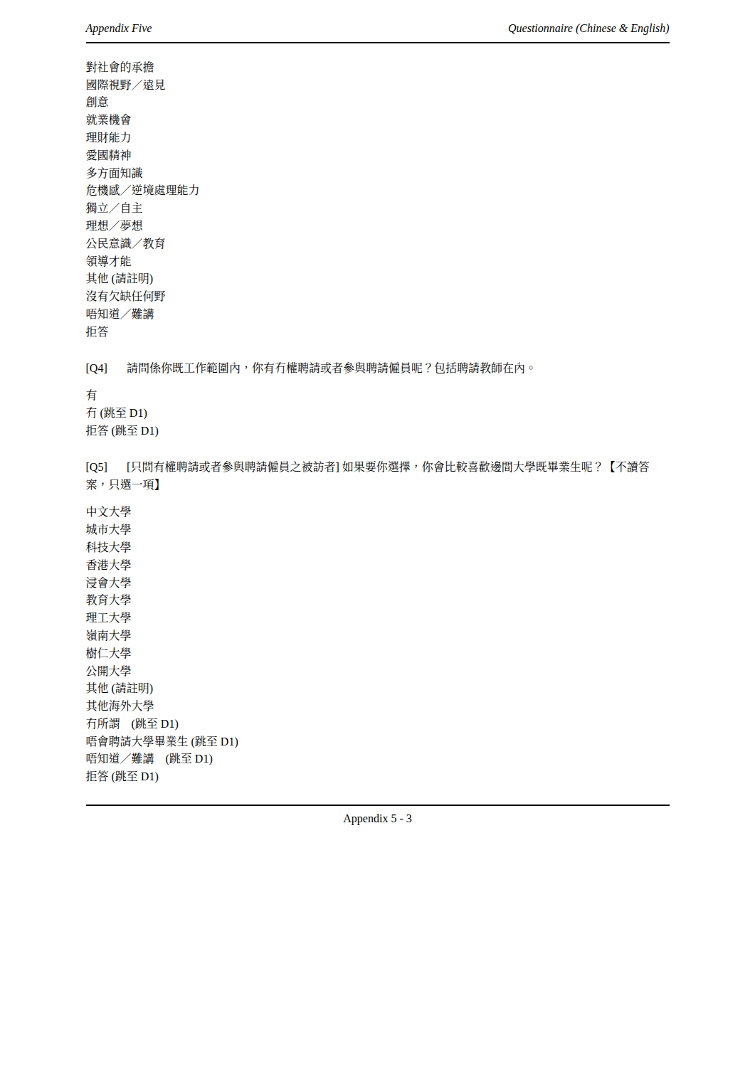Appendix Five
Questionnaire (Chinese & English)
對社會的承擔
國際視野／遠見
創意
就業機會
理財能力
愛國精神
多方面知識
危機感／逆境處理能力
獨立／自主
理想／夢想
公民意識／教育
領導才能
其他 (請註明)
沒有欠缺任何野
唔知道／難講
拒答
[Q4] 請問係你既工作範圍內，你有冇權聘請或者參與聘請僱員呢？包括聘請教師在內。
有
冇 (跳至 D1)
拒答 (跳至 D1)
[Q5][只問有權聘請或者參與聘請僱員之被訪者] 如果要你選擇，你會比較喜歡邊間大學既畢業生呢？【不讀答案，只選一項】
中文大學
城市大學
科技大學
香港大學
浸會大學
教育大學
理工大學
嶺南大學
樹仁大學
公開大學
其他 (請註明)
其他海外大學
冇所謂　(跳至 D1)
唔會聘請大學畢業生 (跳至 D1)
唔知道／難講　(跳至 D1)
拒答 (跳至 D1)
Appendix 5 - 3